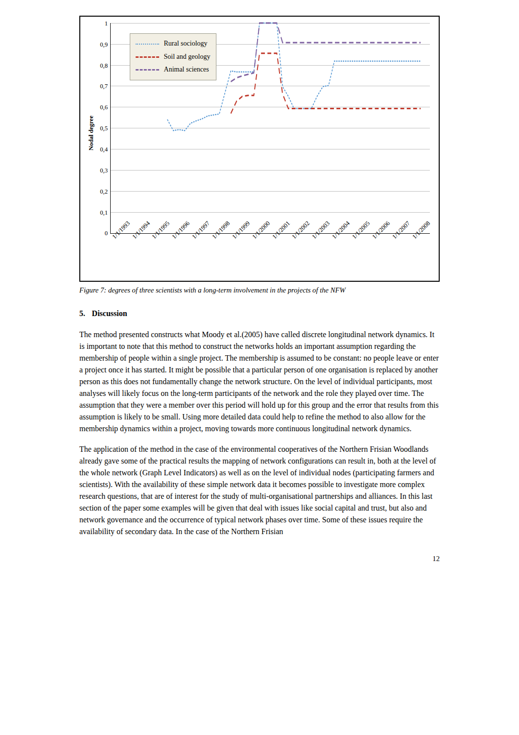Nodal degree
1
0,9
0,8
0,7
0,6
0,5
0,4
0,3
0,2
0,1
0
Rural sociology
Soil and geology
Animal sciences
1/1/1993 1/1/1994 1/1/1995 1/1/1996 1/1/1997 1/1/1998 1/1/1999 1/1/2000 1/1/2001 1/1/2002 1/1/2003 1/1/2004 1/1/2005 1/1/2006 1/1/2007 1/1/2008
Figure 7: degrees of three scientists with a long-term involvement in the projects of the NFW
5. Discussion
The method presented constructs what Moody et al.(2005) have called discrete longitudinal network dynamics. It is important to note that this method to construct the networks holds an important assumption regarding the membership of people within a single project. The membership is assumed to be constant: no people leave or enter a project once it has started. It might be possible that a particular person of one organisation is replaced by another person as this does not fundamentally change the network structure. On the level of individual participants, most analyses will likely focus on the long-term participants of the network and the role they played over time. The assumption that they were a member over this period will hold up for this group and the error that results from this assumption is likely to be small. Using more detailed data could help to refine the method to also allow for the membership dynamics within a project, moving towards more continuous longitudinal network dynamics.
The application of the method in the case of the environmental cooperatives of the Northern Frisian Woodlands already gave some of the practical results the mapping of network configurations can result in, both at the level of the whole network (Graph Level Indicators) as well as on the level of individual nodes (participating farmers and scientists). With the availability of these simple network data it becomes possible to investigate more complex research questions, that are of interest for the study of multi-organisational partnerships and alliances. In this last section of the paper some examples will be given that deal with issues like social capital and trust, but also and network governance and the occurrence of typical network phases over time. Some of these issues require the availability of secondary data. In the case of the Northern Frisian
12